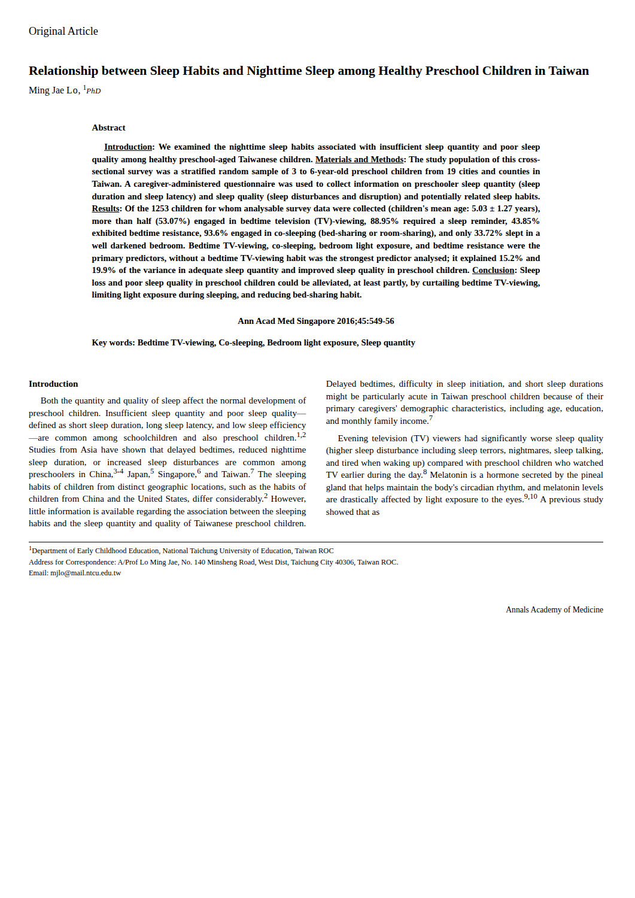Original Article
Relationship between Sleep Habits and Nighttime Sleep among Healthy Preschool Children in Taiwan
Ming Jae Lo, 1PhD
Abstract
Introduction: We examined the nighttime sleep habits associated with insufficient sleep quantity and poor sleep quality among healthy preschool-aged Taiwanese children. Materials and Methods: The study population of this cross-sectional survey was a stratified random sample of 3 to 6-year-old preschool children from 19 cities and counties in Taiwan. A caregiver-administered questionnaire was used to collect information on preschooler sleep quantity (sleep duration and sleep latency) and sleep quality (sleep disturbances and disruption) and potentially related sleep habits. Results: Of the 1253 children for whom analysable survey data were collected (children's mean age: 5.03 ± 1.27 years), more than half (53.07%) engaged in bedtime television (TV)-viewing, 88.95% required a sleep reminder, 43.85% exhibited bedtime resistance, 93.6% engaged in co-sleeping (bed-sharing or room-sharing), and only 33.72% slept in a well darkened bedroom. Bedtime TV-viewing, co-sleeping, bedroom light exposure, and bedtime resistance were the primary predictors, without a bedtime TV-viewing habit was the strongest predictor analysed; it explained 15.2% and 19.9% of the variance in adequate sleep quantity and improved sleep quality in preschool children. Conclusion: Sleep loss and poor sleep quality in preschool children could be alleviated, at least partly, by curtailing bedtime TV-viewing, limiting light exposure during sleeping, and reducing bed-sharing habit.
Ann Acad Med Singapore 2016;45:549-56
Key words: Bedtime TV-viewing, Co-sleeping, Bedroom light exposure, Sleep quantity
Introduction
Both the quantity and quality of sleep affect the normal development of preschool children. Insufficient sleep quantity and poor sleep quality—defined as short sleep duration, long sleep latency, and low sleep efficiency—are common among schoolchildren and also preschool children.1,2 Studies from Asia have shown that delayed bedtimes, reduced nighttime sleep duration, or increased sleep disturbances are common among preschoolers in China,3-4 Japan,5 Singapore,6 and Taiwan.7 The sleeping habits of children from distinct geographic locations, such as the habits of children from China and the United States, differ considerably.2 However, little information is available regarding the association between the sleeping habits and the sleep quantity and quality of Taiwanese preschool children. Delayed bedtimes, difficulty in sleep initiation, and short sleep durations might be particularly acute in Taiwan preschool children because of their primary caregivers' demographic characteristics, including age, education, and monthly family income.7
Evening television (TV) viewers had significantly worse sleep quality (higher sleep disturbance including sleep terrors, nightmares, sleep talking, and tired when waking up) compared with preschool children who watched TV earlier during the day.8 Melatonin is a hormone secreted by the pineal gland that helps maintain the body's circadian rhythm, and melatonin levels are drastically affected by light exposure to the eyes.9,10 A previous study showed that as
1Department of Early Childhood Education, National Taichung University of Education, Taiwan ROC
Address for Correspondence: A/Prof Lo Ming Jae, No. 140 Minsheng Road, West Dist, Taichung City 40306, Taiwan ROC.
Email: mjlo@mail.ntcu.edu.tw
Annals Academy of Medicine